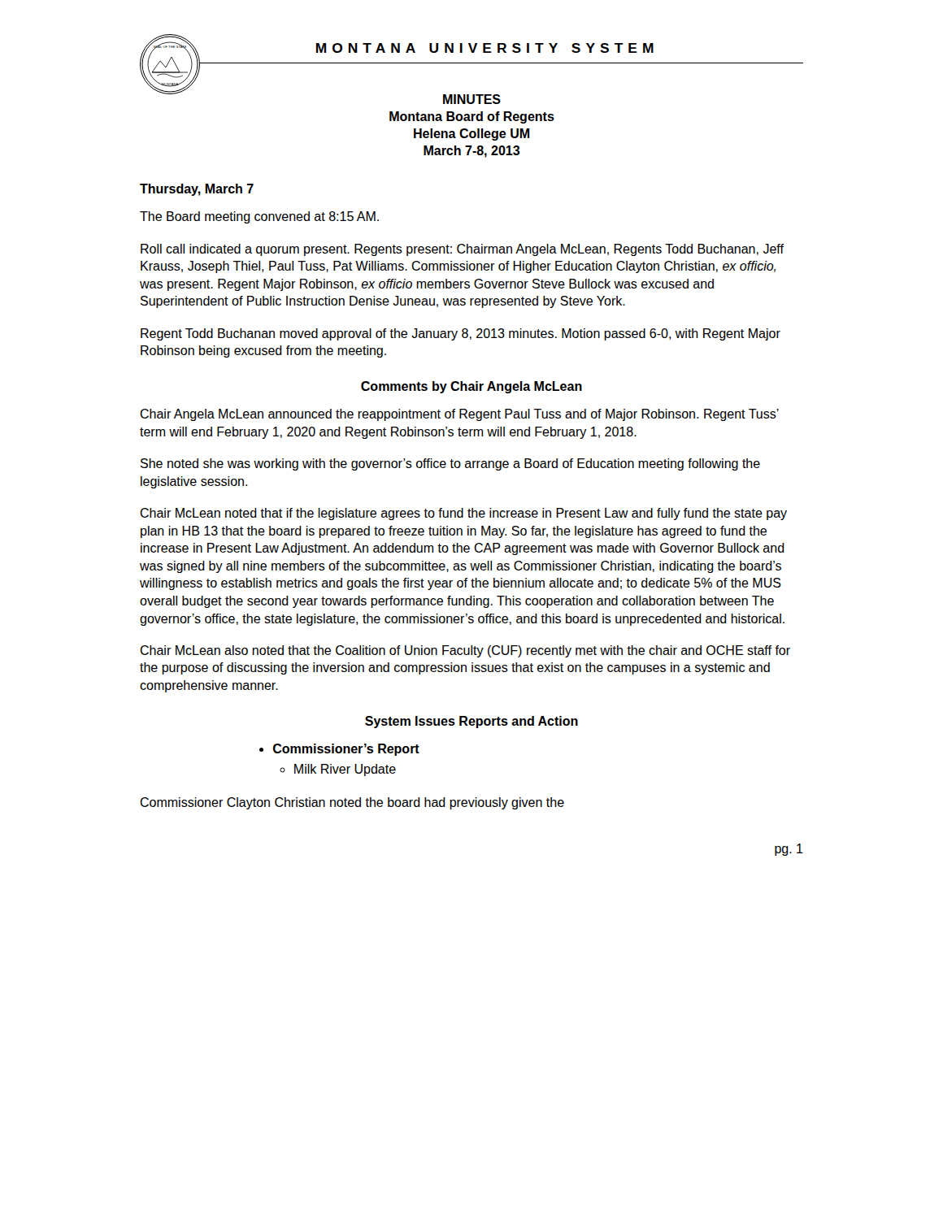SEAL OF THE STATE MONTANA
MONTANA UNIVERSITY SYSTEM
MINUTES
Montana Board of Regents
Helena College UM
March 7-8, 2013
Thursday, March 7
The Board meeting convened at 8:15 AM.
Roll call indicated a quorum present. Regents present: Chairman Angela McLean, Regents Todd Buchanan, Jeff Krauss, Joseph Thiel, Paul Tuss, Pat Williams. Commissioner of Higher Education Clayton Christian, ex officio, was present. Regent Major Robinson, ex officio members Governor Steve Bullock was excused and Superintendent of Public Instruction Denise Juneau, was represented by Steve York.
Regent Todd Buchanan moved approval of the January 8, 2013 minutes. Motion passed 6-0, with Regent Major Robinson being excused from the meeting.
Comments by Chair Angela McLean
Chair Angela McLean announced the reappointment of Regent Paul Tuss and of Major Robinson. Regent Tuss’ term will end February 1, 2020 and Regent Robinson’s term will end February 1, 2018.
She noted she was working with the governor’s office to arrange a Board of Education meeting following the legislative session.
Chair McLean noted that if the legislature agrees to fund the increase in Present Law and fully fund the state pay plan in HB 13 that the board is prepared to freeze tuition in May. So far, the legislature has agreed to fund the increase in Present Law Adjustment. An addendum to the CAP agreement was made with Governor Bullock and was signed by all nine members of the subcommittee, as well as Commissioner Christian, indicating the board’s willingness to establish metrics and goals the first year of the biennium allocate and; to dedicate 5% of the MUS overall budget the second year towards performance funding. This cooperation and collaboration between The governor’s office, the state legislature, the commissioner’s office, and this board is unprecedented and historical.
Chair McLean also noted that the Coalition of Union Faculty (CUF) recently met with the chair and OCHE staff for the purpose of discussing the inversion and compression issues that exist on the campuses in a systemic and comprehensive manner.
System Issues Reports and Action
Commissioner’s Report
Milk River Update
Commissioner Clayton Christian noted the board had previously given the
pg. 1